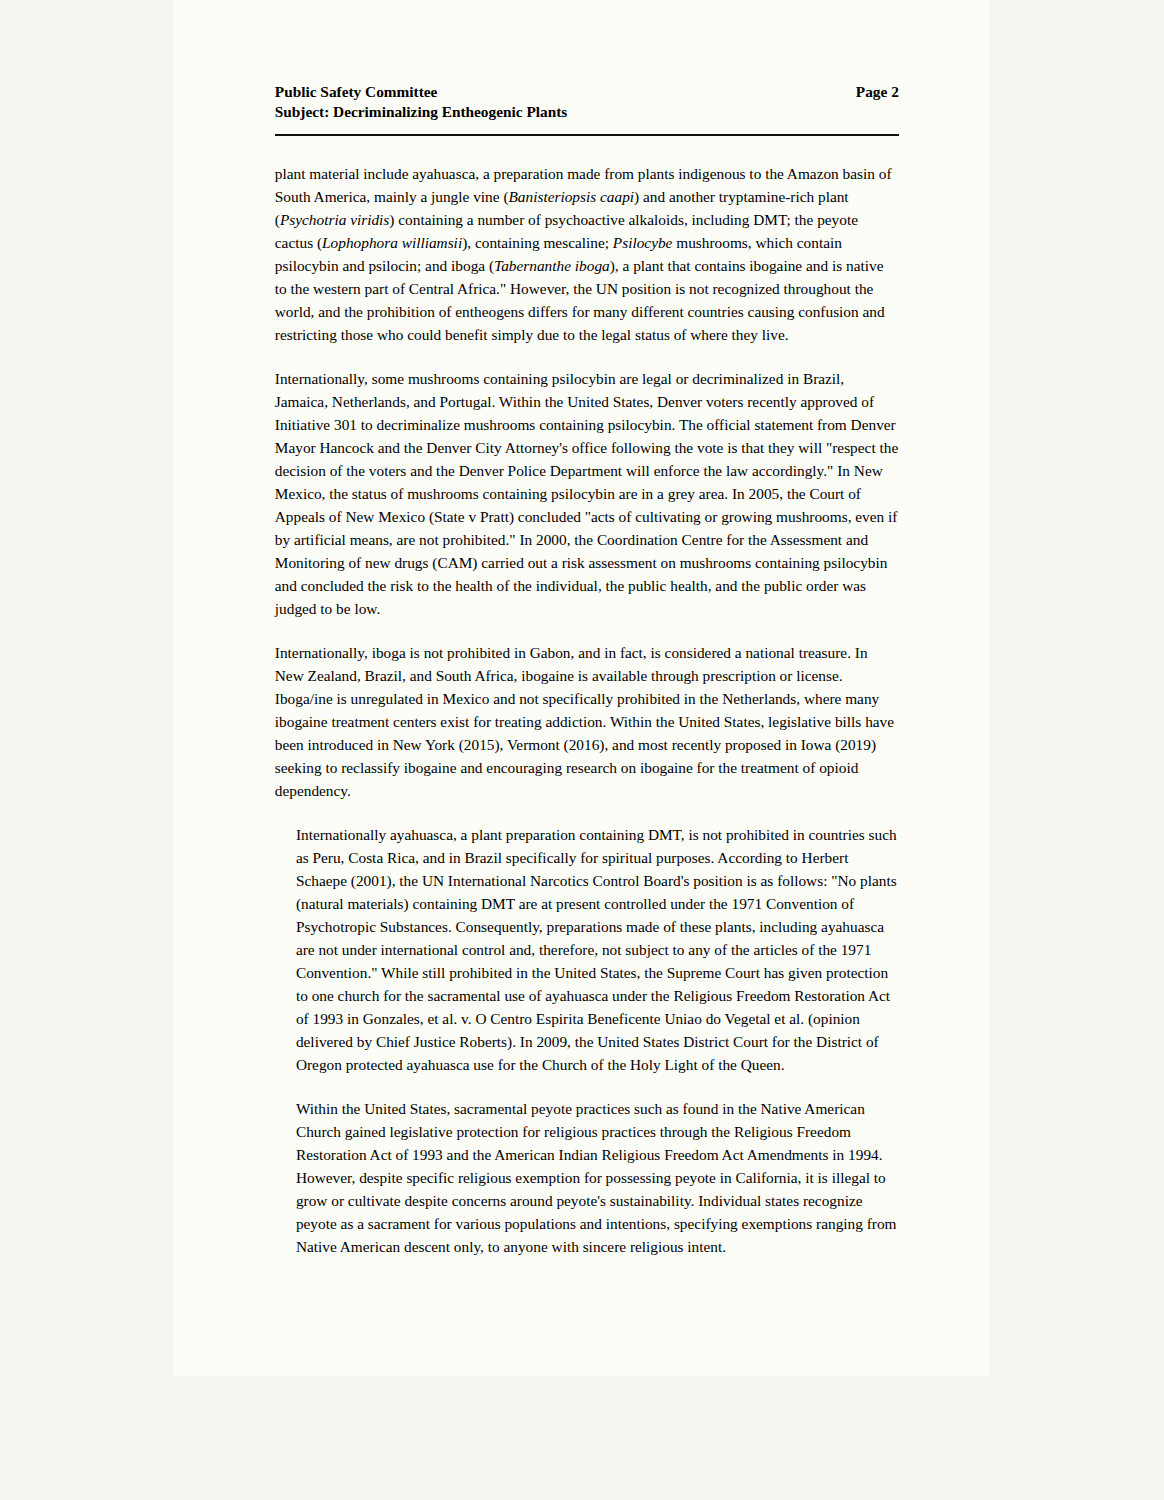Public Safety Committee
Subject: Decriminalizing Entheogenic Plants
Page 2
plant material include ayahuasca, a preparation made from plants indigenous to the Amazon basin of South America, mainly a jungle vine (Banisteriopsis caapi) and another tryptamine-rich plant (Psychotria viridis) containing a number of psychoactive alkaloids, including DMT; the peyote cactus (Lophophora williamsii), containing mescaline; Psilocybe mushrooms, which contain psilocybin and psilocin; and iboga (Tabernanthe iboga), a plant that contains ibogaine and is native to the western part of Central Africa." However, the UN position is not recognized throughout the world, and the prohibition of entheogens differs for many different countries causing confusion and restricting those who could benefit simply due to the legal status of where they live.
Internationally, some mushrooms containing psilocybin are legal or decriminalized in Brazil, Jamaica, Netherlands, and Portugal. Within the United States, Denver voters recently approved of Initiative 301 to decriminalize mushrooms containing psilocybin. The official statement from Denver Mayor Hancock and the Denver City Attorney's office following the vote is that they will "respect the decision of the voters and the Denver Police Department will enforce the law accordingly." In New Mexico, the status of mushrooms containing psilocybin are in a grey area. In 2005, the Court of Appeals of New Mexico (State v Pratt) concluded "acts of cultivating or growing mushrooms, even if by artificial means, are not prohibited." In 2000, the Coordination Centre for the Assessment and Monitoring of new drugs (CAM) carried out a risk assessment on mushrooms containing psilocybin and concluded the risk to the health of the individual, the public health, and the public order was judged to be low.
Internationally, iboga is not prohibited in Gabon, and in fact, is considered a national treasure. In New Zealand, Brazil, and South Africa, ibogaine is available through prescription or license. Iboga/ine is unregulated in Mexico and not specifically prohibited in the Netherlands, where many ibogaine treatment centers exist for treating addiction. Within the United States, legislative bills have been introduced in New York (2015), Vermont (2016), and most recently proposed in Iowa (2019) seeking to reclassify ibogaine and encouraging research on ibogaine for the treatment of opioid dependency.
Internationally ayahuasca, a plant preparation containing DMT, is not prohibited in countries such as Peru, Costa Rica, and in Brazil specifically for spiritual purposes. According to Herbert Schaepe (2001), the UN International Narcotics Control Board's position is as follows: "No plants (natural materials) containing DMT are at present controlled under the 1971 Convention of Psychotropic Substances. Consequently, preparations made of these plants, including ayahuasca are not under international control and, therefore, not subject to any of the articles of the 1971 Convention." While still prohibited in the United States, the Supreme Court has given protection to one church for the sacramental use of ayahuasca under the Religious Freedom Restoration Act of 1993 in Gonzales, et al. v. O Centro Espirita Beneficente Uniao do Vegetal et al. (opinion delivered by Chief Justice Roberts). In 2009, the United States District Court for the District of Oregon protected ayahuasca use for the Church of the Holy Light of the Queen.
Within the United States, sacramental peyote practices such as found in the Native American Church gained legislative protection for religious practices through the Religious Freedom Restoration Act of 1993 and the American Indian Religious Freedom Act Amendments in 1994. However, despite specific religious exemption for possessing peyote in California, it is illegal to grow or cultivate despite concerns around peyote's sustainability. Individual states recognize peyote as a sacrament for various populations and intentions, specifying exemptions ranging from Native American descent only, to anyone with sincere religious intent.